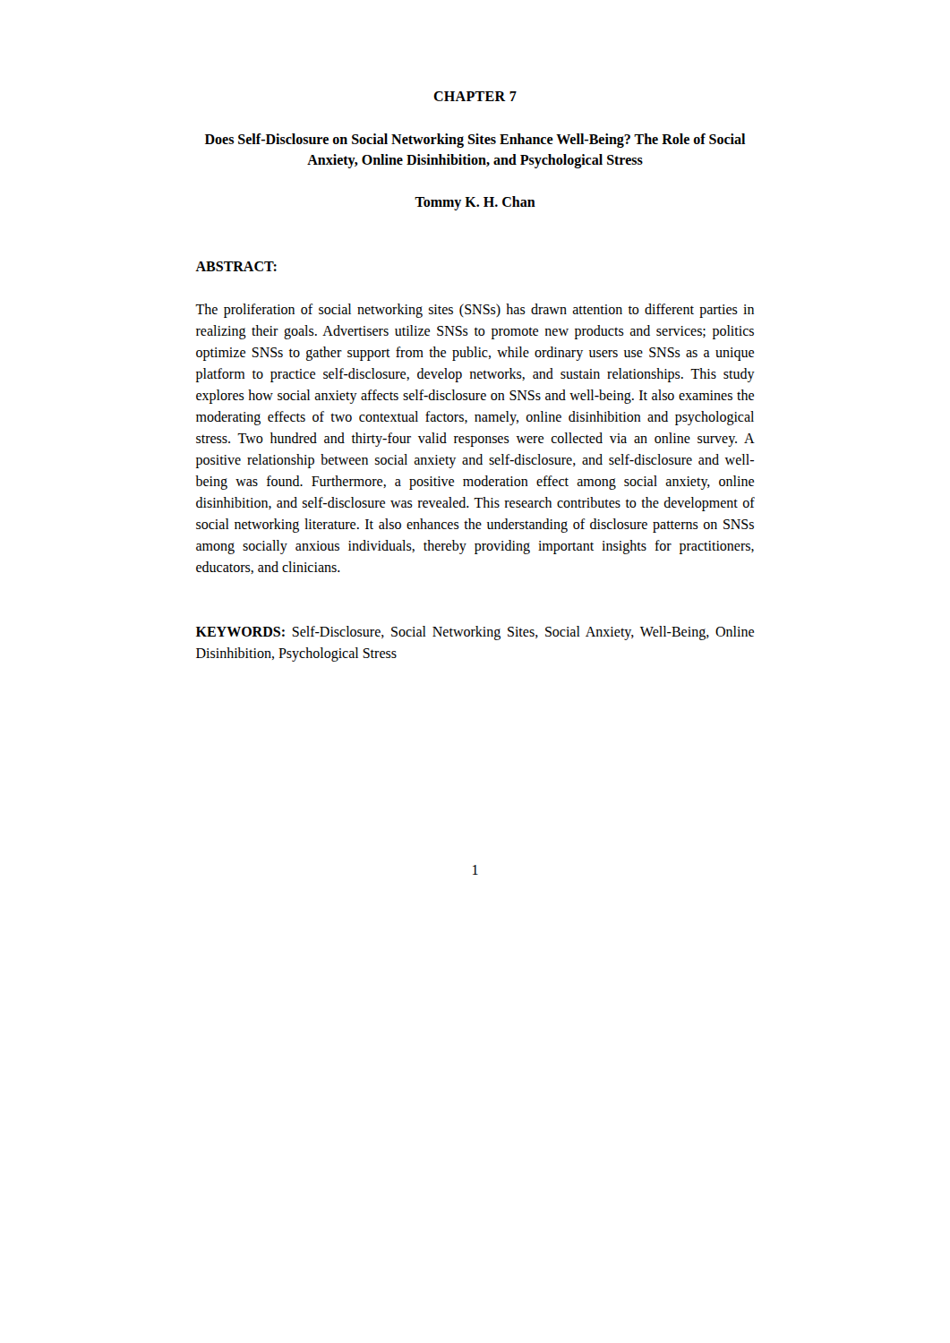CHAPTER 7
Does Self-Disclosure on Social Networking Sites Enhance Well-Being? The Role of Social Anxiety, Online Disinhibition, and Psychological Stress
Tommy K. H. Chan
ABSTRACT:
The proliferation of social networking sites (SNSs) has drawn attention to different parties in realizing their goals. Advertisers utilize SNSs to promote new products and services; politics optimize SNSs to gather support from the public, while ordinary users use SNSs as a unique platform to practice self-disclosure, develop networks, and sustain relationships. This study explores how social anxiety affects self-disclosure on SNSs and well-being. It also examines the moderating effects of two contextual factors, namely, online disinhibition and psychological stress. Two hundred and thirty-four valid responses were collected via an online survey. A positive relationship between social anxiety and self-disclosure, and self-disclosure and well-being was found. Furthermore, a positive moderation effect among social anxiety, online disinhibition, and self-disclosure was revealed. This research contributes to the development of social networking literature. It also enhances the understanding of disclosure patterns on SNSs among socially anxious individuals, thereby providing important insights for practitioners, educators, and clinicians.
KEYWORDS: Self-Disclosure, Social Networking Sites, Social Anxiety, Well-Being, Online Disinhibition, Psychological Stress
1